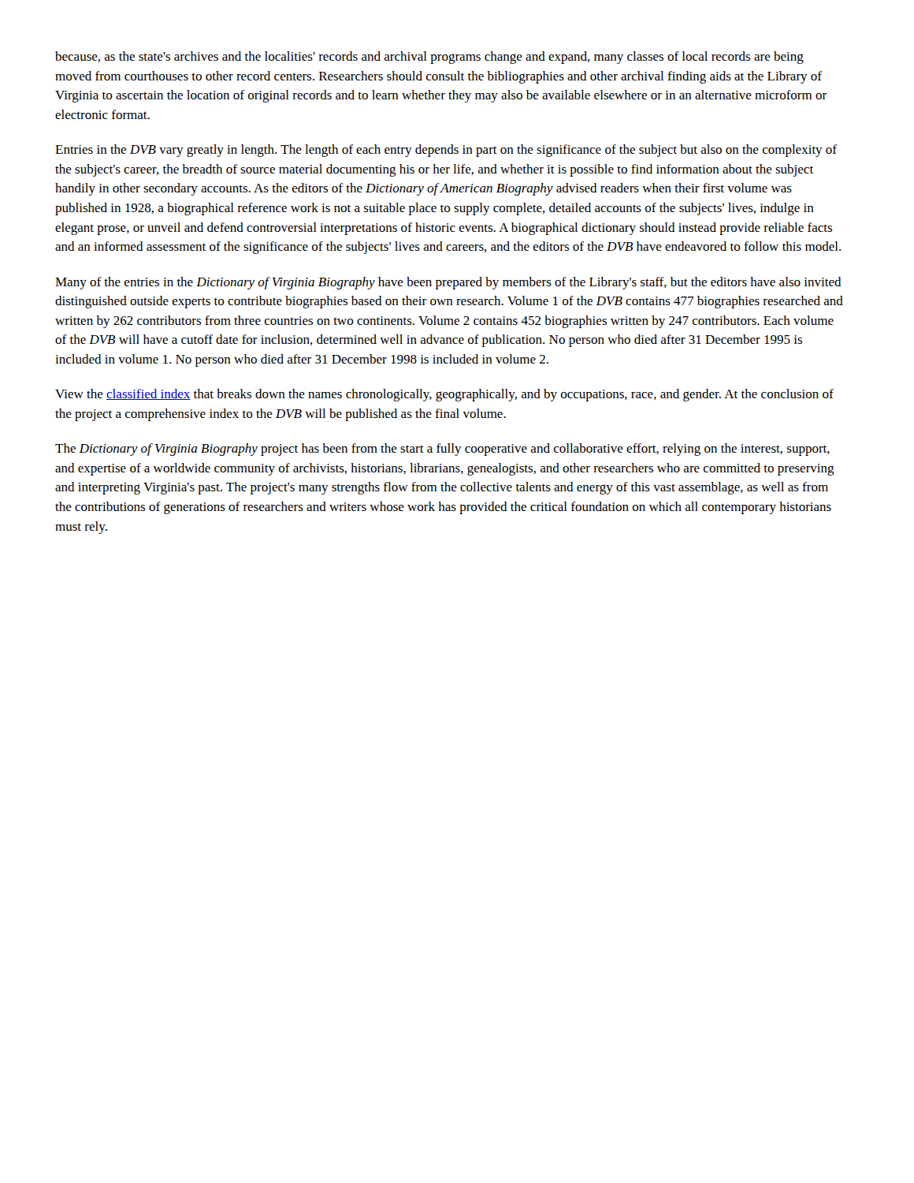because, as the state's archives and the localities' records and archival programs change and expand, many classes of local records are being moved from courthouses to other record centers. Researchers should consult the bibliographies and other archival finding aids at the Library of Virginia to ascertain the location of original records and to learn whether they may also be available elsewhere or in an alternative microform or electronic format.
Entries in the DVB vary greatly in length. The length of each entry depends in part on the significance of the subject but also on the complexity of the subject's career, the breadth of source material documenting his or her life, and whether it is possible to find information about the subject handily in other secondary accounts. As the editors of the Dictionary of American Biography advised readers when their first volume was published in 1928, a biographical reference work is not a suitable place to supply complete, detailed accounts of the subjects' lives, indulge in elegant prose, or unveil and defend controversial interpretations of historic events. A biographical dictionary should instead provide reliable facts and an informed assessment of the significance of the subjects' lives and careers, and the editors of the DVB have endeavored to follow this model.
Many of the entries in the Dictionary of Virginia Biography have been prepared by members of the Library's staff, but the editors have also invited distinguished outside experts to contribute biographies based on their own research. Volume 1 of the DVB contains 477 biographies researched and written by 262 contributors from three countries on two continents. Volume 2 contains 452 biographies written by 247 contributors. Each volume of the DVB will have a cutoff date for inclusion, determined well in advance of publication. No person who died after 31 December 1995 is included in volume 1. No person who died after 31 December 1998 is included in volume 2.
View the classified index that breaks down the names chronologically, geographically, and by occupations, race, and gender. At the conclusion of the project a comprehensive index to the DVB will be published as the final volume.
The Dictionary of Virginia Biography project has been from the start a fully cooperative and collaborative effort, relying on the interest, support, and expertise of a worldwide community of archivists, historians, librarians, genealogists, and other researchers who are committed to preserving and interpreting Virginia's past. The project's many strengths flow from the collective talents and energy of this vast assemblage, as well as from the contributions of generations of researchers and writers whose work has provided the critical foundation on which all contemporary historians must rely.